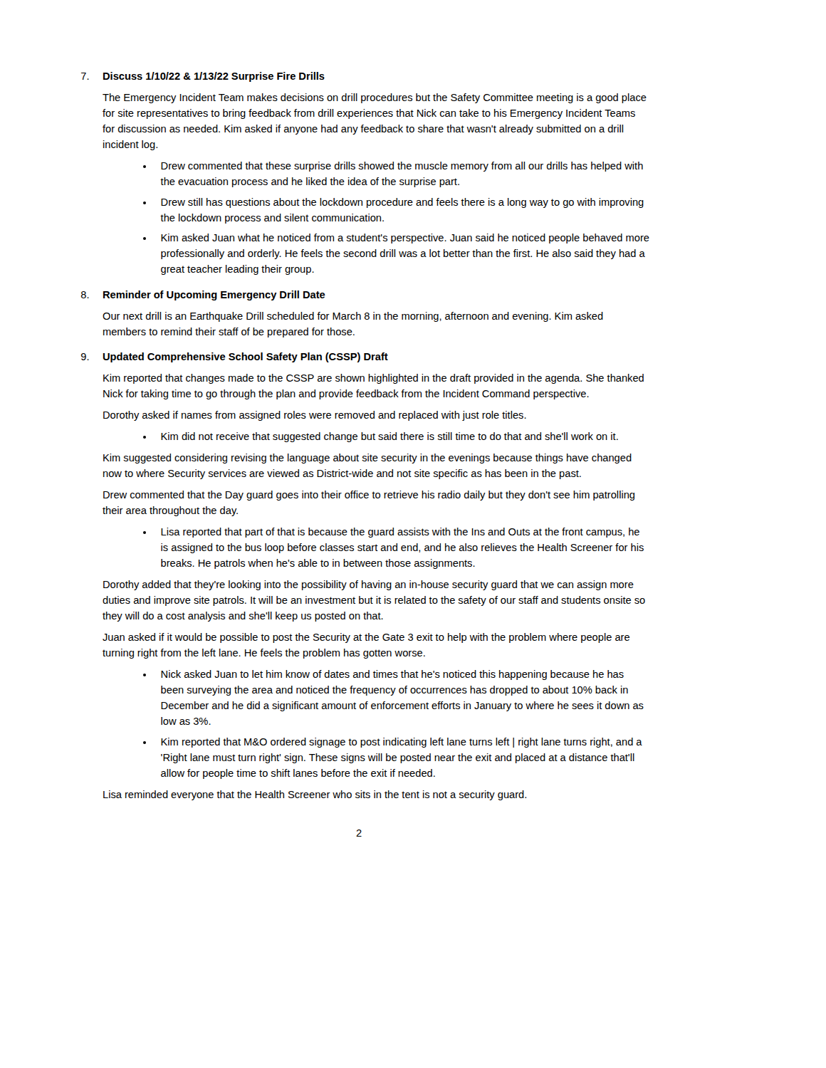Discuss 1/10/22 & 1/13/22 Surprise Fire Drills
The Emergency Incident Team makes decisions on drill procedures but the Safety Committee meeting is a good place for site representatives to bring feedback from drill experiences that Nick can take to his Emergency Incident Teams for discussion as needed. Kim asked if anyone had any feedback to share that wasn't already submitted on a drill incident log.
Drew commented that these surprise drills showed the muscle memory from all our drills has helped with the evacuation process and he liked the idea of the surprise part.
Drew still has questions about the lockdown procedure and feels there is a long way to go with improving the lockdown process and silent communication.
Kim asked Juan what he noticed from a student's perspective. Juan said he noticed people behaved more professionally and orderly. He feels the second drill was a lot better than the first. He also said they had a great teacher leading their group.
Reminder of Upcoming Emergency Drill Date
Our next drill is an Earthquake Drill scheduled for March 8 in the morning, afternoon and evening. Kim asked members to remind their staff of be prepared for those.
Updated Comprehensive School Safety Plan (CSSP) Draft
Kim reported that changes made to the CSSP are shown highlighted in the draft provided in the agenda. She thanked Nick for taking time to go through the plan and provide feedback from the Incident Command perspective.
Dorothy asked if names from assigned roles were removed and replaced with just role titles.
Kim did not receive that suggested change but said there is still time to do that and she'll work on it.
Kim suggested considering revising the language about site security in the evenings because things have changed now to where Security services are viewed as District-wide and not site specific as has been in the past.
Drew commented that the Day guard goes into their office to retrieve his radio daily but they don't see him patrolling their area throughout the day.
Lisa reported that part of that is because the guard assists with the Ins and Outs at the front campus, he is assigned to the bus loop before classes start and end, and he also relieves the Health Screener for his breaks. He patrols when he's able to in between those assignments.
Dorothy added that they're looking into the possibility of having an in-house security guard that we can assign more duties and improve site patrols. It will be an investment but it is related to the safety of our staff and students onsite so they will do a cost analysis and she'll keep us posted on that.
Juan asked if it would be possible to post the Security at the Gate 3 exit to help with the problem where people are turning right from the left lane. He feels the problem has gotten worse.
Nick asked Juan to let him know of dates and times that he's noticed this happening because he has been surveying the area and noticed the frequency of occurrences has dropped to about 10% back in December and he did a significant amount of enforcement efforts in January to where he sees it down as low as 3%.
Kim reported that M&O ordered signage to post indicating left lane turns left | right lane turns right, and a 'Right lane must turn right' sign. These signs will be posted near the exit and placed at a distance that'll allow for people time to shift lanes before the exit if needed.
Lisa reminded everyone that the Health Screener who sits in the tent is not a security guard.
2